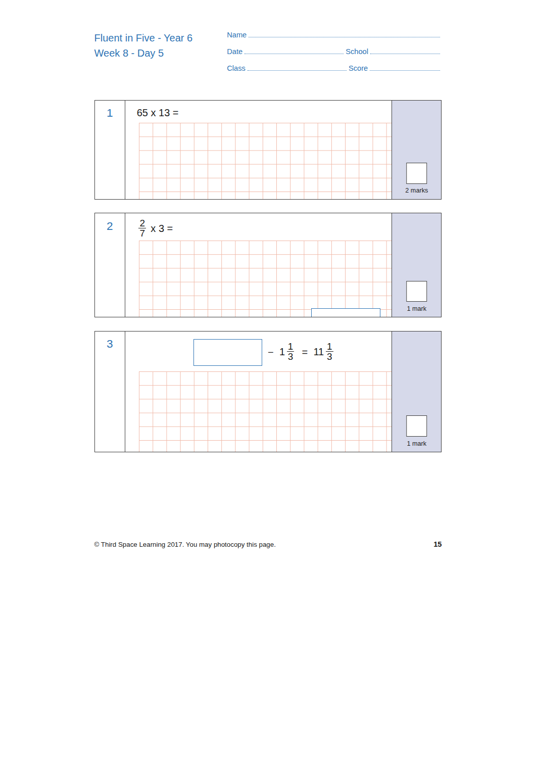Fluent in Five - Year 6
Week 8 - Day 5
Name
Date School
Class Score
1
65 x 13 =
2 marks
2
27 x 3 =
1 mark
3
− 113 = 1113
1 mark
© Third Space Learning 2017. You may photocopy this page.
15